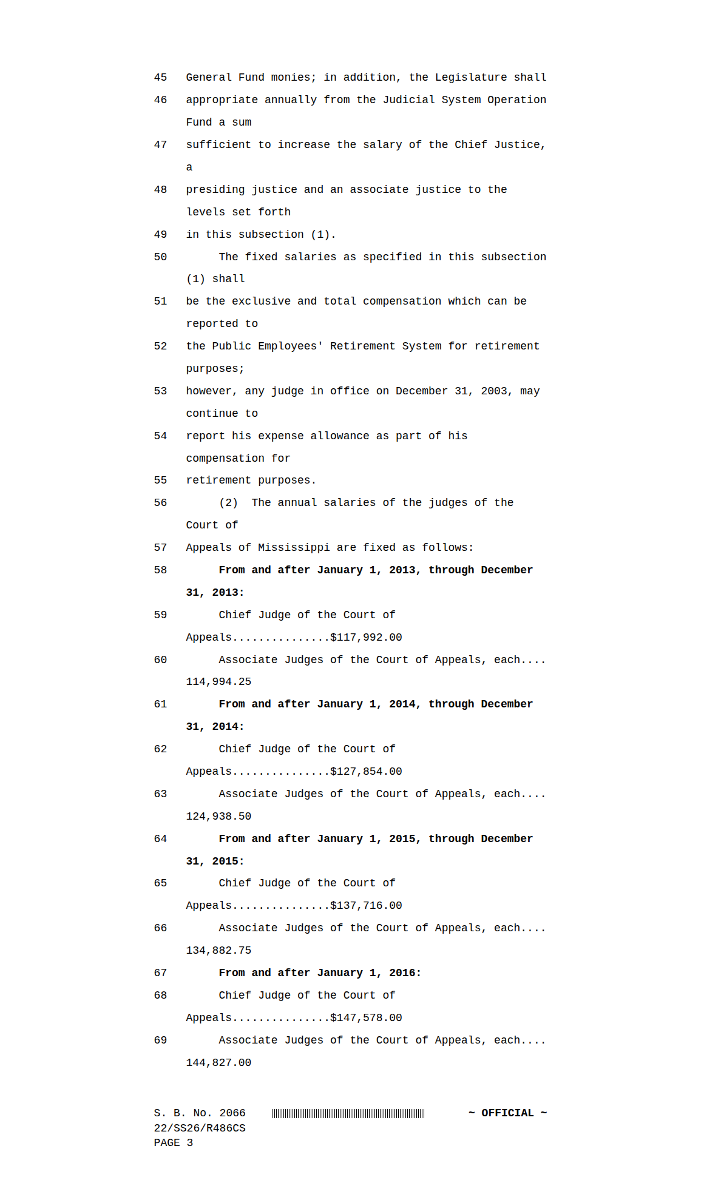| 45 | General Fund monies; in addition, the Legislature shall |
| 46 | appropriate annually from the Judicial System Operation Fund a sum |
| 47 | sufficient to increase the salary of the Chief Justice, a |
| 48 | presiding justice and an associate justice to the levels set forth |
| 49 | in this subsection (1). |
| 50 | The fixed salaries as specified in this subsection (1) shall |
| 51 | be the exclusive and total compensation which can be reported to |
| 52 | the Public Employees' Retirement System for retirement purposes; |
| 53 | however, any judge in office on December 31, 2003, may continue to |
| 54 | report his expense allowance as part of his compensation for |
| 55 | retirement purposes. |
| 56 | (2) The annual salaries of the judges of the Court of |
| 57 | Appeals of Mississippi are fixed as follows: |
| 58 | From and after January 1, 2013, through December 31, 2013: |
| 59 | Chief Judge of the Court of Appeals...............$117,992.00 |
| 60 | Associate Judges of the Court of Appeals, each.... 114,994.25 |
| 61 | From and after January 1, 2014, through December 31, 2014: |
| 62 | Chief Judge of the Court of Appeals...............$127,854.00 |
| 63 | Associate Judges of the Court of Appeals, each.... 124,938.50 |
| 64 | From and after January 1, 2015, through December 31, 2015: |
| 65 | Chief Judge of the Court of Appeals...............$137,716.00 |
| 66 | Associate Judges of the Court of Appeals, each.... 134,882.75 |
| 67 | From and after January 1, 2016: |
| 68 | Chief Judge of the Court of Appeals...............$147,578.00 |
| 69 | Associate Judges of the Court of Appeals, each.... 144,827.00 |
S. B. No. 2066 ~ OFFICIAL ~
22/SS26/R486CS
PAGE 3